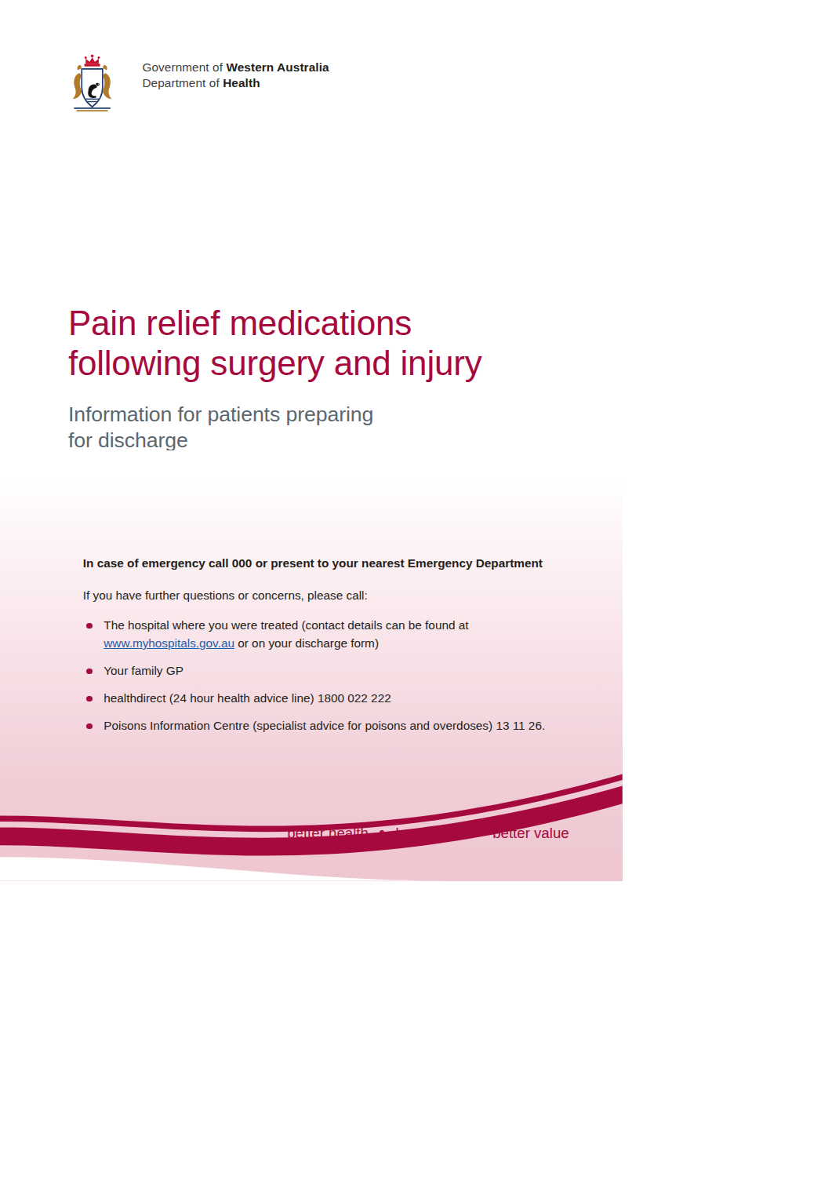Government of Western Australia
Department of Health
Pain relief medications
following surgery and injury
Information for patients preparing
for discharge
In case of emergency call 000 or present to your nearest Emergency Department
If you have further questions or concerns, please call:
The hospital where you were treated (contact details can be found at www.myhospitals.gov.au or on your discharge form)
Your family GP
healthdirect (24 hour health advice line) 1800 022 222
Poisons Information Centre (specialist advice for poisons and overdoses) 13 11 26.
better health better care better value